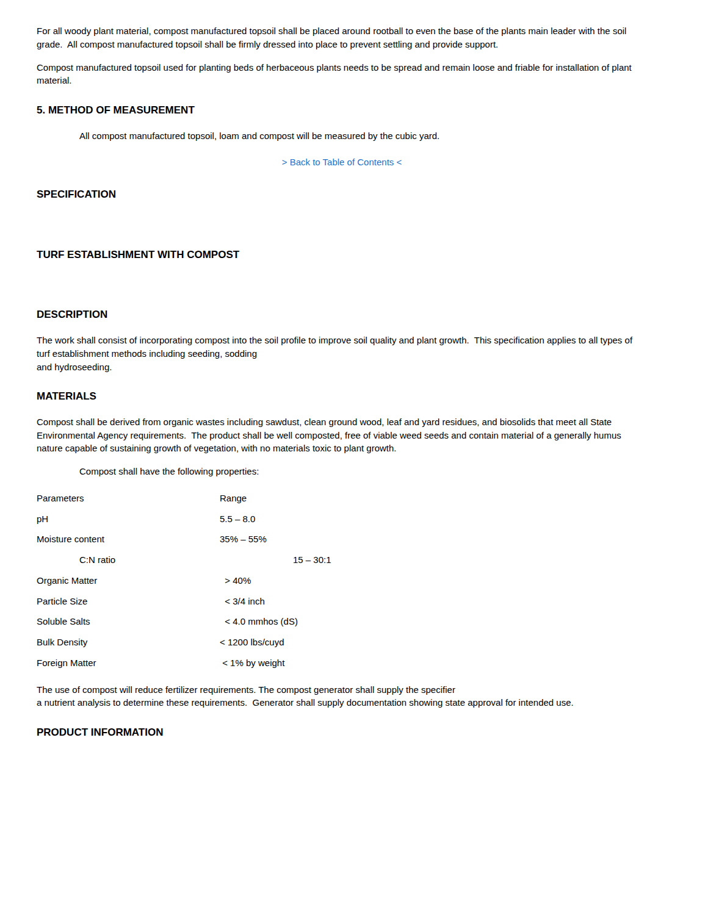For all woody plant material, compost manufactured topsoil shall be placed around rootball to even the base of the plants main leader with the soil grade. All compost manufactured topsoil shall be firmly dressed into place to prevent settling and provide support.
Compost manufactured topsoil used for planting beds of herbaceous plants needs to be spread and remain loose and friable for installation of plant material.
5. METHOD OF MEASUREMENT
All compost manufactured topsoil, loam and compost will be measured by the cubic yard.
> Back to Table of Contents <
SPECIFICATION
TURF ESTABLISHMENT WITH COMPOST
DESCRIPTION
The work shall consist of incorporating compost into the soil profile to improve soil quality and plant growth. This specification applies to all types of turf establishment methods including seeding, sodding
and hydroseeding.
MATERIALS
Compost shall be derived from organic wastes including sawdust, clean ground wood, leaf and yard residues, and biosolids that meet all State Environmental Agency requirements. The product shall be well composted, free of viable weed seeds and contain material of a generally humus nature capable of sustaining growth of vegetation, with no materials toxic to plant growth.
Compost shall have the following properties:
| Parameters | Range |
| pH | 5.5 – 8.0 |
| Moisture content | 35% – 55% |
| C:N ratio | 15 – 30:1 |
| Organic Matter | > 40% |
| Particle Size | < 3/4 inch |
| Soluble Salts | < 4.0 mmhos (dS) |
| Bulk Density | < 1200 lbs/cuyd |
| Foreign Matter | < 1% by weight |
The use of compost will reduce fertilizer requirements. The compost generator shall supply the specifier
a nutrient analysis to determine these requirements. Generator shall supply documentation showing state approval for intended use.
PRODUCT INFORMATION